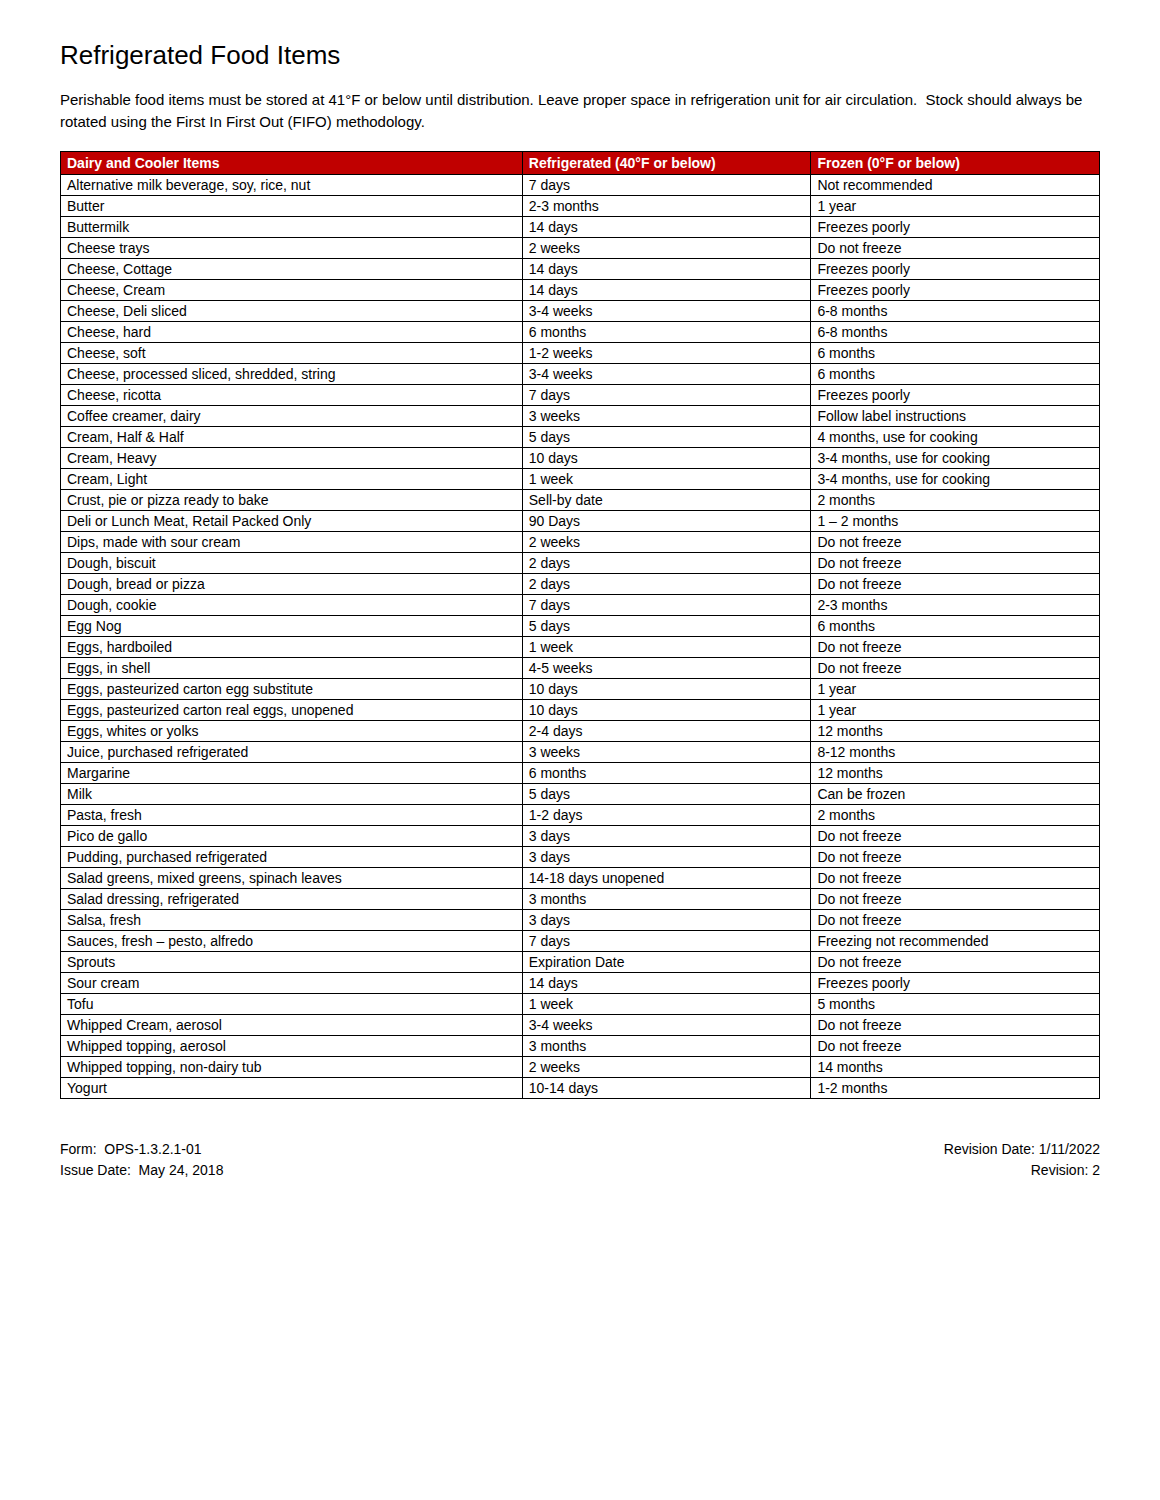Refrigerated Food Items
Perishable food items must be stored at 41°F or below until distribution. Leave proper space in refrigeration unit for air circulation. Stock should always be rotated using the First In First Out (FIFO) methodology.
| Dairy and Cooler Items | Refrigerated (40°F or below) | Frozen (0°F or below) |
| --- | --- | --- |
| Alternative milk beverage, soy, rice, nut | 7 days | Not recommended |
| Butter | 2-3 months | 1 year |
| Buttermilk | 14 days | Freezes poorly |
| Cheese trays | 2 weeks | Do not freeze |
| Cheese, Cottage | 14 days | Freezes poorly |
| Cheese, Cream | 14 days | Freezes poorly |
| Cheese, Deli sliced | 3-4 weeks | 6-8 months |
| Cheese, hard | 6 months | 6-8 months |
| Cheese, soft | 1-2 weeks | 6 months |
| Cheese, processed sliced, shredded, string | 3-4 weeks | 6 months |
| Cheese, ricotta | 7 days | Freezes poorly |
| Coffee creamer, dairy | 3 weeks | Follow label instructions |
| Cream, Half & Half | 5 days | 4 months, use for cooking |
| Cream, Heavy | 10 days | 3-4 months, use for cooking |
| Cream, Light | 1 week | 3-4 months, use for cooking |
| Crust, pie or pizza ready to bake | Sell-by date | 2 months |
| Deli or Lunch Meat, Retail Packed Only | 90 Days | 1 – 2 months |
| Dips, made with sour cream | 2 weeks | Do not freeze |
| Dough, biscuit | 2 days | Do not freeze |
| Dough, bread or pizza | 2 days | Do not freeze |
| Dough, cookie | 7 days | 2-3 months |
| Egg Nog | 5 days | 6 months |
| Eggs, hardboiled | 1 week | Do not freeze |
| Eggs, in shell | 4-5 weeks | Do not freeze |
| Eggs, pasteurized carton egg substitute | 10 days | 1 year |
| Eggs, pasteurized carton real eggs, unopened | 10 days | 1 year |
| Eggs, whites or yolks | 2-4 days | 12 months |
| Juice, purchased refrigerated | 3 weeks | 8-12 months |
| Margarine | 6 months | 12 months |
| Milk | 5 days | Can be frozen |
| Pasta, fresh | 1-2 days | 2 months |
| Pico de gallo | 3 days | Do not freeze |
| Pudding, purchased refrigerated | 3 days | Do not freeze |
| Salad greens, mixed greens, spinach leaves | 14-18 days unopened | Do not freeze |
| Salad dressing, refrigerated | 3 months | Do not freeze |
| Salsa, fresh | 3 days | Do not freeze |
| Sauces, fresh – pesto, alfredo | 7 days | Freezing not recommended |
| Sprouts | Expiration Date | Do not freeze |
| Sour cream | 14 days | Freezes poorly |
| Tofu | 1 week | 5 months |
| Whipped Cream, aerosol | 3-4 weeks | Do not freeze |
| Whipped topping, aerosol | 3 months | Do not freeze |
| Whipped topping, non-dairy tub | 2 weeks | 14 months |
| Yogurt | 10-14 days | 1-2 months |
Form: OPS-1.3.2.1-01
Issue Date: May 24, 2018
Revision Date: 1/11/2022
Revision: 2